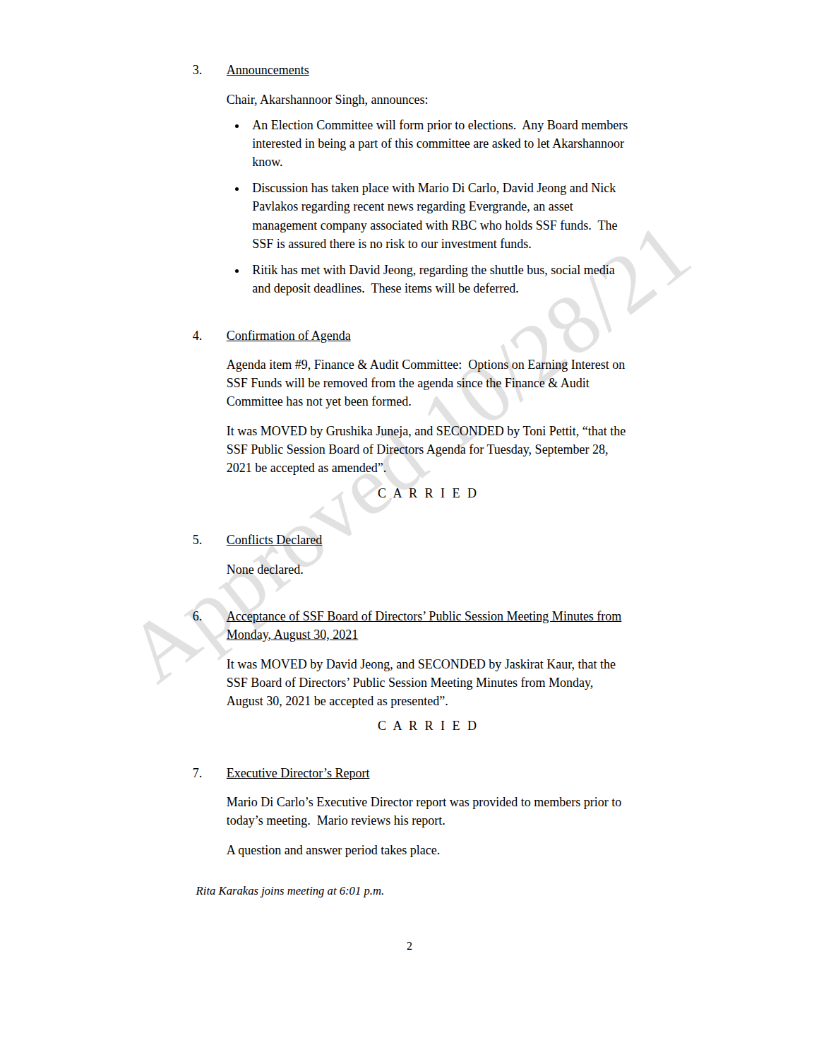Approved 10/28/21
3. Announcements
Chair, Akarshannoor Singh, announces:
An Election Committee will form prior to elections. Any Board members interested in being a part of this committee are asked to let Akarshannoor know.
Discussion has taken place with Mario Di Carlo, David Jeong and Nick Pavlakos regarding recent news regarding Evergrande, an asset management company associated with RBC who holds SSF funds. The SSF is assured there is no risk to our investment funds.
Ritik has met with David Jeong, regarding the shuttle bus, social media and deposit deadlines. These items will be deferred.
4. Confirmation of Agenda
Agenda item #9, Finance & Audit Committee: Options on Earning Interest on SSF Funds will be removed from the agenda since the Finance & Audit Committee has not yet been formed.
It was MOVED by Grushika Juneja, and SECONDED by Toni Pettit, “that the SSF Public Session Board of Directors Agenda for Tuesday, September 28, 2021 be accepted as amended”.
C A R R I E D
5. Conflicts Declared
None declared.
6. Acceptance of SSF Board of Directors’ Public Session Meeting Minutes from Monday, August 30, 2021
It was MOVED by David Jeong, and SECONDED by Jaskirat Kaur, that the SSF Board of Directors’ Public Session Meeting Minutes from Monday, August 30, 2021 be accepted as presented”.
C A R R I E D
7. Executive Director’s Report
Mario Di Carlo’s Executive Director report was provided to members prior to today’s meeting. Mario reviews his report.
A question and answer period takes place.
Rita Karakas joins meeting at 6:01 p.m.
2